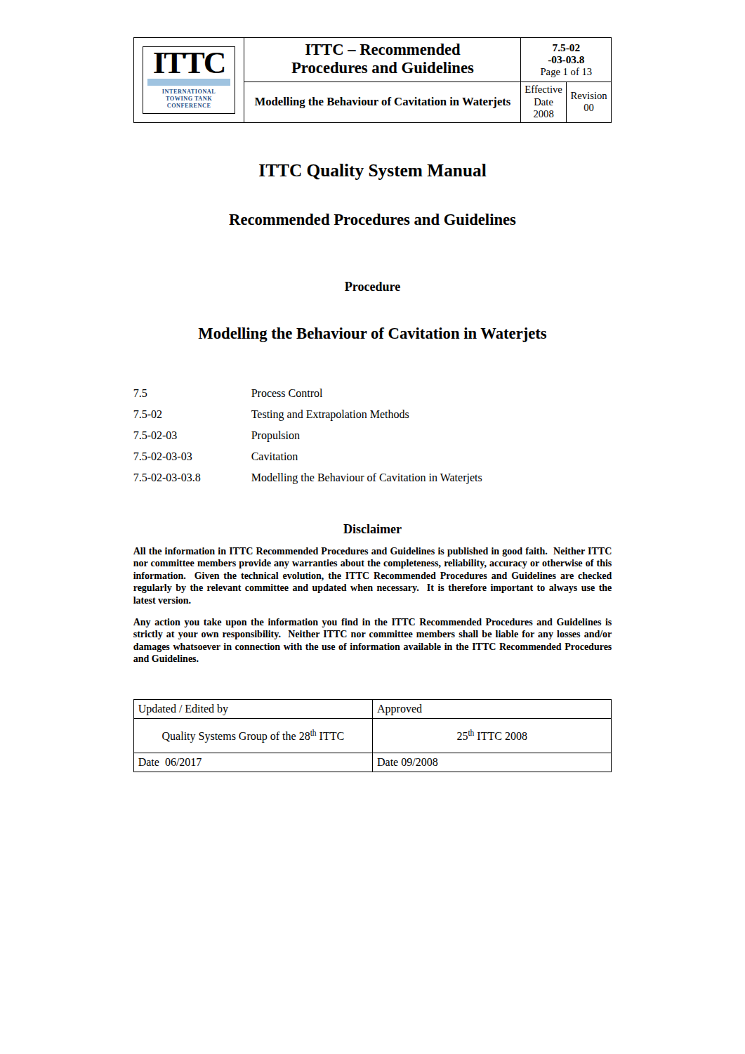| ITTC INTERNATIONAL TOWING TANK CONFERENCE | ITTC – Recommended Procedures and Guidelines | 7.5-02 -03-03.8 Page 1 of 13 |
| Modelling the Behaviour of Cavitation in Waterjets | Effective Date 2008 | Revision 00 |
ITTC Quality System Manual
Recommended Procedures and Guidelines
Procedure
Modelling the Behaviour of Cavitation in Waterjets
| 7.5 | Process Control |
| 7.5-02 | Testing and Extrapolation Methods |
| 7.5-02-03 | Propulsion |
| 7.5-02-03-03 | Cavitation |
| 7.5-02-03-03.8 | Modelling the Behaviour of Cavitation in Waterjets |
Disclaimer
All the information in ITTC Recommended Procedures and Guidelines is published in good faith. Neither ITTC nor committee members provide any warranties about the completeness, reliability, accuracy or otherwise of this information. Given the technical evolution, the ITTC Recommended Procedures and Guidelines are checked regularly by the relevant committee and updated when necessary. It is therefore important to always use the latest version.
Any action you take upon the information you find in the ITTC Recommended Procedures and Guidelines is strictly at your own responsibility. Neither ITTC nor committee members shall be liable for any losses and/or damages whatsoever in connection with the use of information available in the ITTC Recommended Procedures and Guidelines.
| Updated / Edited by | Approved |
| Quality Systems Group of the 28 th ITTC | 25 th ITTC 2008 |
| Date 06/2017 | Date 09/2008 |